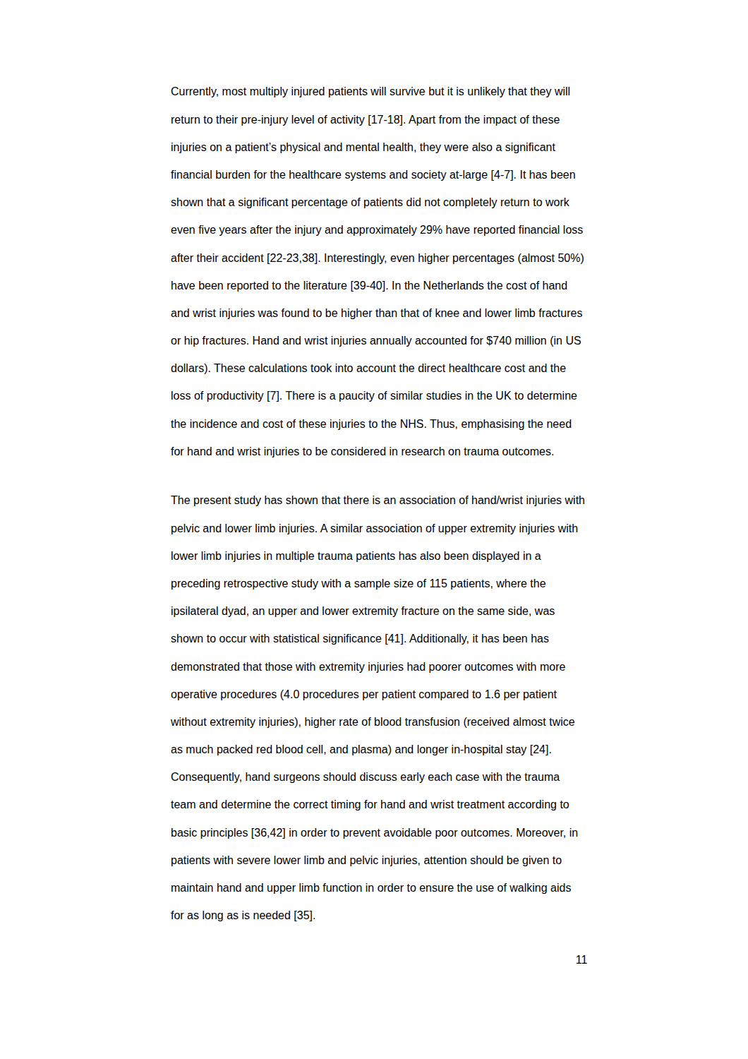Currently, most multiply injured patients will survive but it is unlikely that they will return to their pre-injury level of activity [17-18]. Apart from the impact of these injuries on a patient’s physical and mental health, they were also a significant financial burden for the healthcare systems and society at-large [4-7]. It has been shown that a significant percentage of patients did not completely return to work even five years after the injury and approximately 29% have reported financial loss after their accident [22-23,38]. Interestingly, even higher percentages (almost 50%) have been reported to the literature [39-40]. In the Netherlands the cost of hand and wrist injuries was found to be higher than that of knee and lower limb fractures or hip fractures. Hand and wrist injuries annually accounted for $740 million (in US dollars). These calculations took into account the direct healthcare cost and the loss of productivity [7]. There is a paucity of similar studies in the UK to determine the incidence and cost of these injuries to the NHS. Thus, emphasising the need for hand and wrist injuries to be considered in research on trauma outcomes.
The present study has shown that there is an association of hand/wrist injuries with pelvic and lower limb injuries. A similar association of upper extremity injuries with lower limb injuries in multiple trauma patients has also been displayed in a preceding retrospective study with a sample size of 115 patients, where the ipsilateral dyad, an upper and lower extremity fracture on the same side, was shown to occur with statistical significance [41]. Additionally, it has been has demonstrated that those with extremity injuries had poorer outcomes with more operative procedures (4.0 procedures per patient compared to 1.6 per patient without extremity injuries), higher rate of blood transfusion (received almost twice as much packed red blood cell, and plasma) and longer in-hospital stay [24]. Consequently, hand surgeons should discuss early each case with the trauma team and determine the correct timing for hand and wrist treatment according to basic principles [36,42] in order to prevent avoidable poor outcomes. Moreover, in patients with severe lower limb and pelvic injuries, attention should be given to maintain hand and upper limb function in order to ensure the use of walking aids for as long as is needed [35].
11